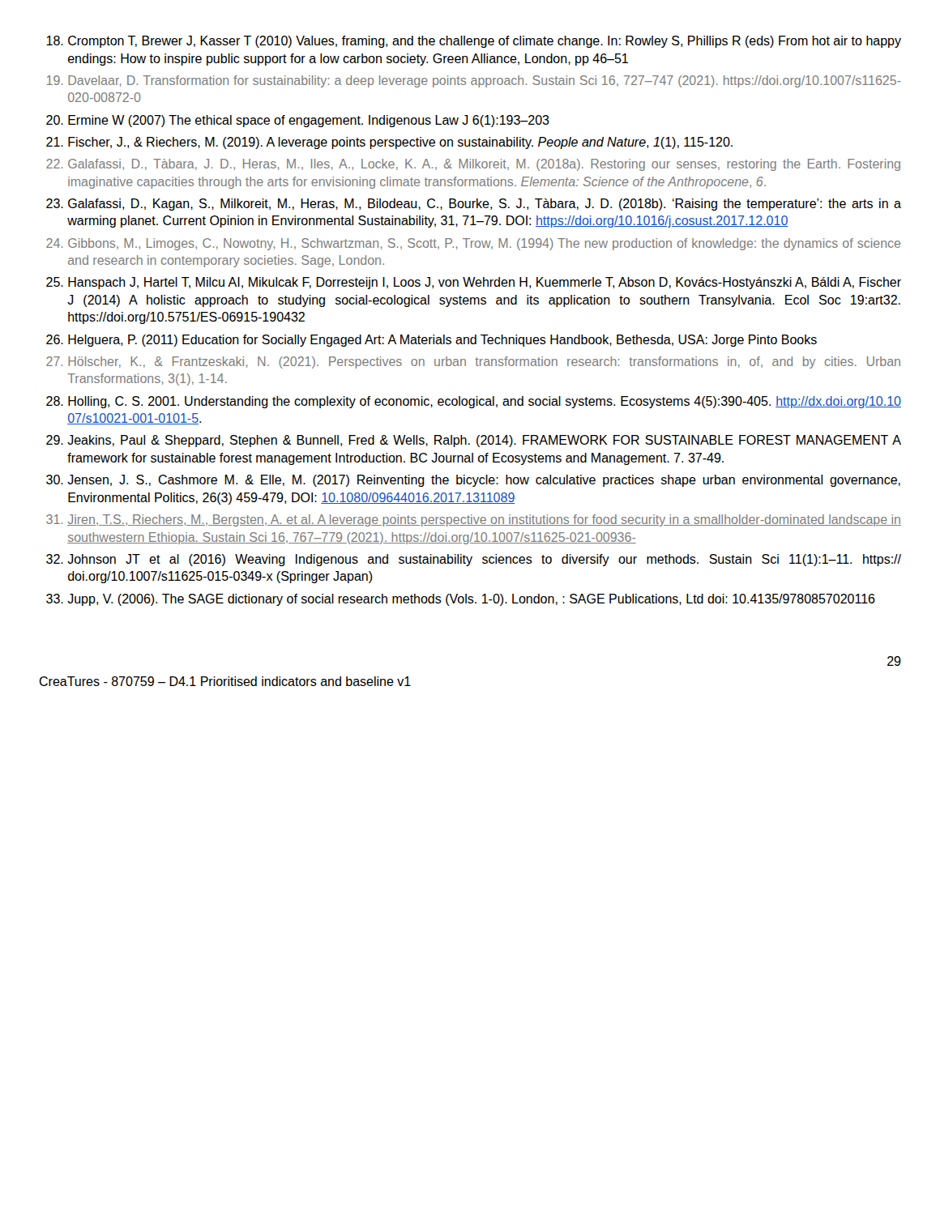Crompton T, Brewer J, Kasser T (2010) Values, framing, and the challenge of climate change. In: Rowley S, Phillips R (eds) From hot air to happy endings: How to inspire public support for a low carbon society. Green Alliance, London, pp 46–51
Davelaar, D. Transformation for sustainability: a deep leverage points approach. Sustain Sci 16, 727–747 (2021). https://doi.org/10.1007/s11625-020-00872-0
Ermine W (2007) The ethical space of engagement. Indigenous Law J 6(1):193–203
Fischer, J., & Riechers, M. (2019). A leverage points perspective on sustainability. People and Nature, 1(1), 115-120.
Galafassi, D., Tàbara, J. D., Heras, M., Iles, A., Locke, K. A., & Milkoreit, M. (2018a). Restoring our senses, restoring the Earth. Fostering imaginative capacities through the arts for envisioning climate transformations. Elementa: Science of the Anthropocene, 6.
Galafassi, D., Kagan, S., Milkoreit, M., Heras, M., Bilodeau, C., Bourke, S. J., Tàbara, J. D. (2018b). ‘Raising the temperature’: the arts in a warming planet. Current Opinion in Environmental Sustainability, 31, 71–79. DOI: https://doi.org/10.1016/j.cosust.2017.12.010
Gibbons, M., Limoges, C., Nowotny, H., Schwartzman, S., Scott, P., Trow, M. (1994) The new production of knowledge: the dynamics of science and research in contemporary societies. Sage, London.
Hanspach J, Hartel T, Milcu AI, Mikulcak F, Dorresteijn I, Loos J, von Wehrden H, Kuemmerle T, Abson D, Kovács-Hostyánszki A, Báldi A, Fischer J (2014) A holistic approach to studying social-ecological systems and its application to southern Transylvania. Ecol Soc 19:art32. https://doi.org/10.5751/ES-06915-190432
Helguera, P. (2011) Education for Socially Engaged Art: A Materials and Techniques Handbook, Bethesda, USA: Jorge Pinto Books
Hölscher, K., & Frantzeskaki, N. (2021). Perspectives on urban transformation research: transformations in, of, and by cities. Urban Transformations, 3(1), 1-14.
Holling, C. S. 2001. Understanding the complexity of economic, ecological, and social systems. Ecosystems 4(5):390-405. http://dx.doi.org/10.1007/s10021-001-0101-5.
Jeakins, Paul & Sheppard, Stephen & Bunnell, Fred & Wells, Ralph. (2014). FRAMEWORK FOR SUSTAINABLE FOREST MANAGEMENT A framework for sustainable forest management Introduction. BC Journal of Ecosystems and Management. 7. 37-49.
Jensen, J. S., Cashmore M. & Elle, M. (2017) Reinventing the bicycle: how calculative practices shape urban environmental governance, Environmental Politics, 26(3) 459-479, DOI: 10.1080/09644016.2017.1311089
Jiren, T.S., Riechers, M., Bergsten, A. et al. A leverage points perspective on institutions for food security in a smallholder-dominated landscape in southwestern Ethiopia. Sustain Sci 16, 767–779 (2021). https://doi.org/10.1007/s11625-021-00936-
Johnson JT et al (2016) Weaving Indigenous and sustainability sciences to diversify our methods. Sustain Sci 11(1):1–11. https:// doi.org/10.1007/s11625-015-0349-x (Springer Japan)
Jupp, V. (2006). The SAGE dictionary of social research methods (Vols. 1-0). London, : SAGE Publications, Ltd doi: 10.4135/9780857020116
29
CreaTures - 870759 – D4.1 Prioritised indicators and baseline v1